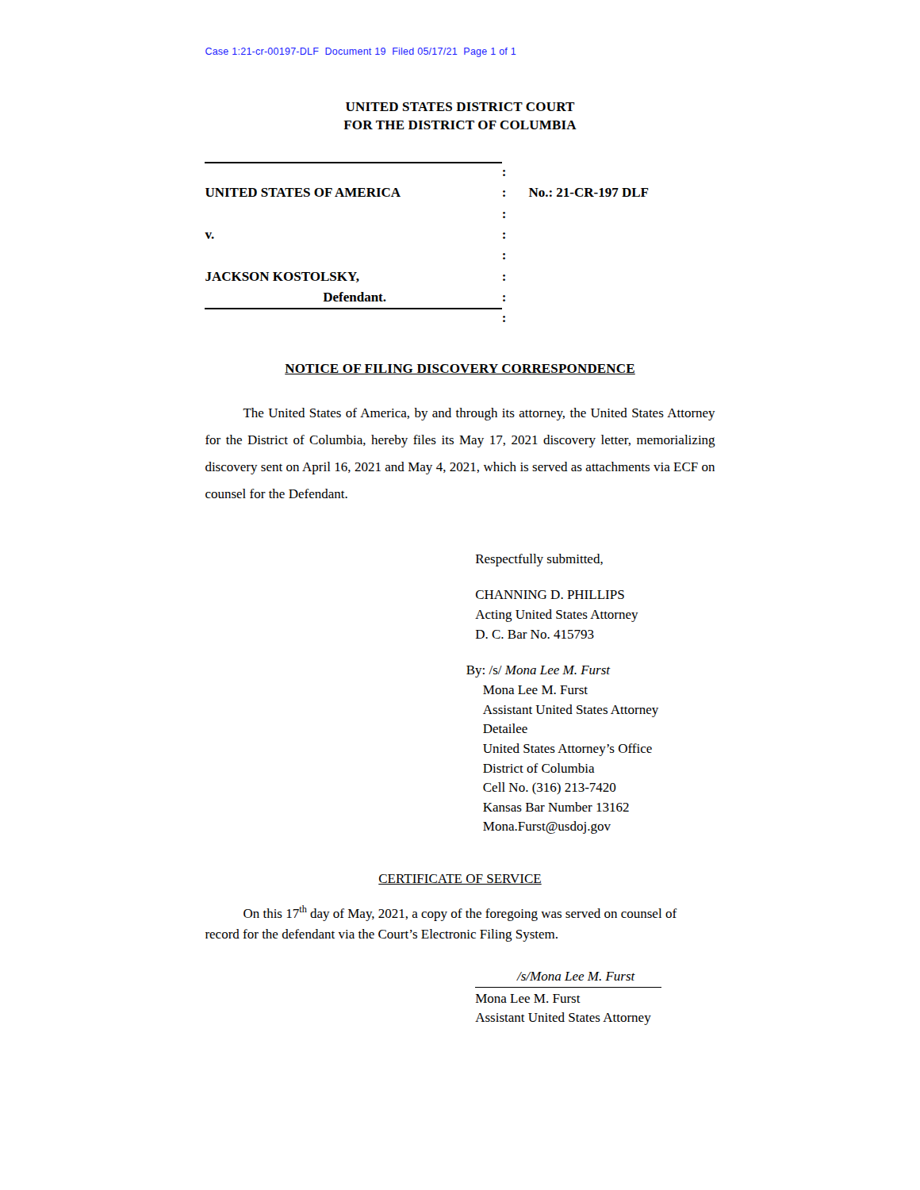Case 1:21-cr-00197-DLF Document 19 Filed 05/17/21 Page 1 of 1
UNITED STATES DISTRICT COURT
FOR THE DISTRICT OF COLUMBIA
| | : | |
| UNITED STATES OF AMERICA | : | No.: 21-CR-197 DLF |
| | : | |
| v. | : | |
| | : | |
| JACKSON KOSTOLSKY, | : | |
| Defendant. | : | |
| | : | |
NOTICE OF FILING DISCOVERY CORRESPONDENCE
The United States of America, by and through its attorney, the United States Attorney for the District of Columbia, hereby files its May 17, 2021 discovery letter, memorializing discovery sent on April 16, 2021 and May 4, 2021, which is served as attachments via ECF on counsel for the Defendant.
Respectfully submitted,
CHANNING D. PHILLIPS
Acting United States Attorney
D. C. Bar No. 415793
By: /s/ Mona Lee M. Furst
Mona Lee M. Furst
Assistant United States Attorney
Detailee
United States Attorney’s Office
District of Columbia
Cell No. (316) 213-7420
Kansas Bar Number 13162
Mona.Furst@usdoj.gov
CERTIFICATE OF SERVICE
On this 17th day of May, 2021, a copy of the foregoing was served on counsel of record for the defendant via the Court’s Electronic Filing System.
/s/Mona Lee M. Furst
Mona Lee M. Furst
Assistant United States Attorney